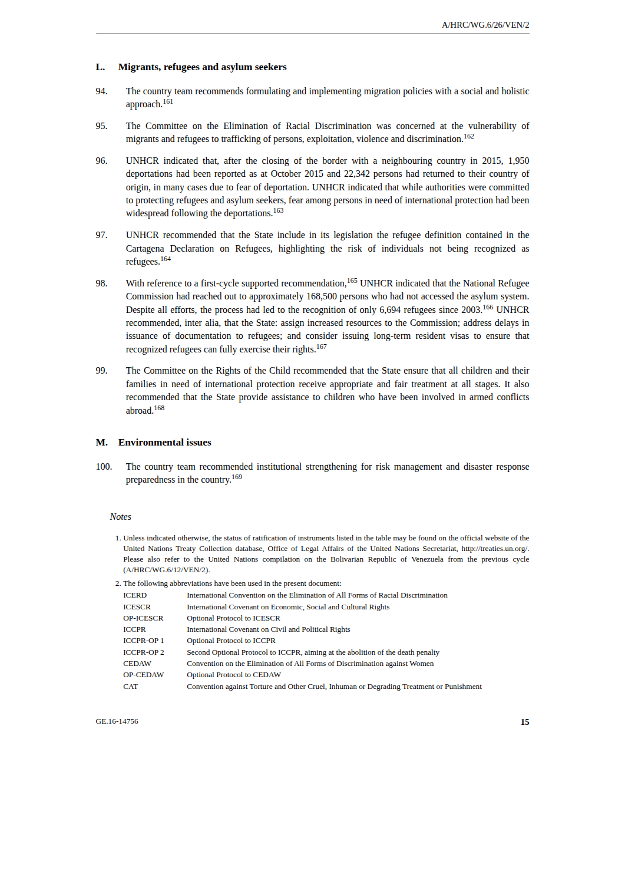A/HRC/WG.6/26/VEN/2
L. Migrants, refugees and asylum seekers
94. The country team recommends formulating and implementing migration policies with a social and holistic approach.161
95. The Committee on the Elimination of Racial Discrimination was concerned at the vulnerability of migrants and refugees to trafficking of persons, exploitation, violence and discrimination.162
96. UNHCR indicated that, after the closing of the border with a neighbouring country in 2015, 1,950 deportations had been reported as at October 2015 and 22,342 persons had returned to their country of origin, in many cases due to fear of deportation. UNHCR indicated that while authorities were committed to protecting refugees and asylum seekers, fear among persons in need of international protection had been widespread following the deportations.163
97. UNHCR recommended that the State include in its legislation the refugee definition contained in the Cartagena Declaration on Refugees, highlighting the risk of individuals not being recognized as refugees.164
98. With reference to a first-cycle supported recommendation,165 UNHCR indicated that the National Refugee Commission had reached out to approximately 168,500 persons who had not accessed the asylum system. Despite all efforts, the process had led to the recognition of only 6,694 refugees since 2003.166 UNHCR recommended, inter alia, that the State: assign increased resources to the Commission; address delays in issuance of documentation to refugees; and consider issuing long-term resident visas to ensure that recognized refugees can fully exercise their rights.167
99. The Committee on the Rights of the Child recommended that the State ensure that all children and their families in need of international protection receive appropriate and fair treatment at all stages. It also recommended that the State provide assistance to children who have been involved in armed conflicts abroad.168
M. Environmental issues
100. The country team recommended institutional strengthening for risk management and disaster response preparedness in the country.169
Notes
Unless indicated otherwise, the status of ratification of instruments listed in the table may be found on the official website of the United Nations Treaty Collection database, Office of Legal Affairs of the United Nations Secretariat, http://treaties.un.org/. Please also refer to the United Nations compilation on the Bolivarian Republic of Venezuela from the previous cycle (A/HRC/WG.6/12/VEN/2).
The following abbreviations have been used in the present document:
| ICERD | International Convention on the Elimination of All Forms of Racial Discrimination |
| ICESCR | International Covenant on Economic, Social and Cultural Rights |
| OP-ICESCR | Optional Protocol to ICESCR |
| ICCPR | International Covenant on Civil and Political Rights |
| ICCPR-OP 1 | Optional Protocol to ICCPR |
| ICCPR-OP 2 | Second Optional Protocol to ICCPR, aiming at the abolition of the death penalty |
| CEDAW | Convention on the Elimination of All Forms of Discrimination against Women |
| OP-CEDAW | Optional Protocol to CEDAW |
| CAT | Convention against Torture and Other Cruel, Inhuman or Degrading Treatment or Punishment |
GE.16-14756 15